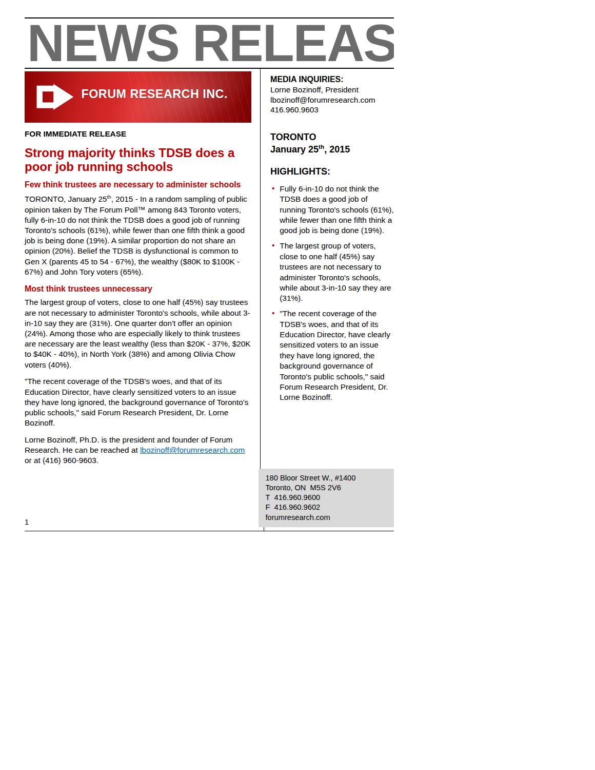NEWS RELEASE
FORUM RESEARCH INC.
FOR IMMEDIATE RELEASE
Strong majority thinks TDSB does a poor job running schools
Few think trustees are necessary to administer schools
TORONTO, January 25th, 2015 - In a random sampling of public opinion taken by The Forum Poll™ among 843 Toronto voters, fully 6-in-10 do not think the TDSB does a good job of running Toronto's schools (61%), while fewer than one fifth think a good job is being done (19%). A similar proportion do not share an opinion (20%). Belief the TDSB is dysfunctional is common to Gen X (parents 45 to 54 - 67%), the wealthy ($80K to $100K - 67%) and John Tory voters (65%).
Most think trustees unnecessary
The largest group of voters, close to one half (45%) say trustees are not necessary to administer Toronto's schools, while about 3-in-10 say they are (31%). One quarter don't offer an opinion (24%). Among those who are especially likely to think trustees are necessary are the least wealthy (less than $20K - 37%, $20K to $40K - 40%), in North York (38%) and among Olivia Chow voters (40%).
"The recent coverage of the TDSB's woes, and that of its Education Director, have clearly sensitized voters to an issue they have long ignored, the background governance of Toronto's public schools," said Forum Research President, Dr. Lorne Bozinoff.
Lorne Bozinoff, Ph.D. is the president and founder of Forum Research. He can be reached at lbozinoff@forumresearch.com or at (416) 960-9603.
MEDIA INQUIRIES:
Lorne Bozinoff, President
lbozinoff@forumresearch.com
416.960.9603
TORONTO
January 25th, 2015
HIGHLIGHTS:
Fully 6-in-10 do not think the TDSB does a good job of running Toronto's schools (61%), while fewer than one fifth think a good job is being done (19%).
The largest group of voters, close to one half (45%) say trustees are not necessary to administer Toronto's schools, while about 3-in-10 say they are (31%).
"The recent coverage of the TDSB's woes, and that of its Education Director, have clearly sensitized voters to an issue they have long ignored, the background governance of Toronto's public schools," said Forum Research President, Dr. Lorne Bozinoff.
180 Bloor Street W., #1400
Toronto, ON M5S 2V6
T 416.960.9600
F 416.960.9602
forumresearch.com
1